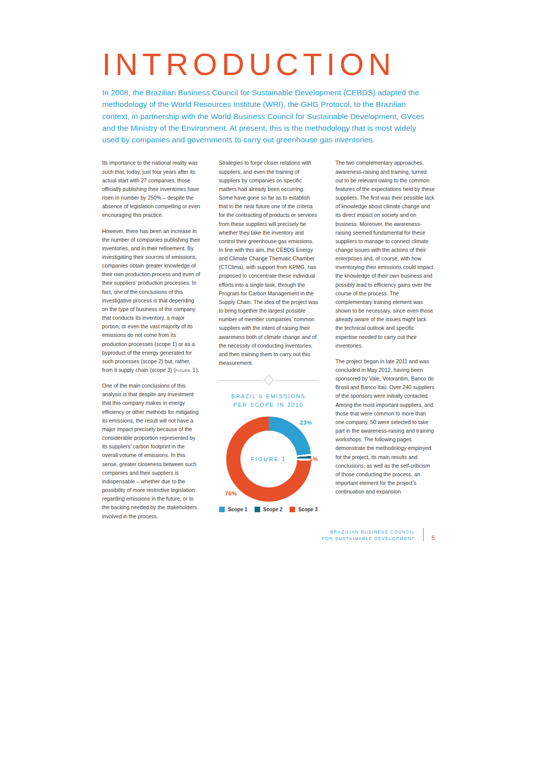Introduction
In 2008, the Brazilian Business Council for Sustainable Development (CEBDS) adapted the methodology of the World Resources Institute (WRI), the GHG Protocol, to the Brazilian context, in partnership with the World Business Council for Sustainable Development, GVces and the Ministry of the Environment. At present, this is the methodology that is most widely used by companies and governments to carry out greenhouse gas inventories.
Its importance to the national reality was such that, today, just four years after its actual start with 27 companies, those officially publishing their inventories have risen in number by 250% – despite the absence of legislation compelling or even encouraging this practice.
However, there has been an increase in the number of companies publishing their inventories, and in their refinement. By investigating their sources of emissions, companies obtain greater knowledge of their own production process and even of their suppliers’ production processes. In fact, one of the conclusions of this investigative process is that depending on the type of business of the company that conducts its inventory, a major portion, or even the vast majority of its emissions do not come from its production processes (scope 1) or as a byproduct of the energy generated for such processes (scope 2) but, rather, from it supply chain (scope 3) (figure 1).
One of the main conclusions of this analysis is that despite any investment that this company makes in energy efficiency or other methods for mitigating its emissions, the result will not have a major impact precisely because of the considerable proportion represented by its suppliers’ carbon footprint in the overall volume of emissions. In this sense, greater closeness between such companies and their suppliers is indispensable – whether due to the possibility of more restrictive legislation regarding emissions in the future, or to the backing needed by the stakeholders involved in the process.
Strategies to forge closer relations with suppliers, and even the training of suppliers by companies on specific matters had already been occurring. Some have gone so far as to establish that in the near future one of the criteria for the contracting of products or services from these suppliers will precisely be whether they take the inventory and control their greenhouse gas emissions. In line with this aim, the CEBDS Energy and Climate Change Thematic Chamber (CTClima), with support from KPMG, has proposed to concentrate these individual efforts into a single task, through the Program for Carbon Management in the Supply Chain. The idea of the project was to bring together the largest possible number of member companies’ common suppliers with the intent of raising their awareness both of climate change and of the necessity of conducting inventories, and then training them to carry out this measurement.
Brazil’s emissions
per scope in 2010
Figure 1 23% 1% 76%
Scope 1 Scope 2 Scope 3
The two complementary approaches, awareness-raising and training, turned out to be relevant owing to the common features of the expectations held by these suppliers. The first was their possible lack of knowledge about climate change and its direct impact on society and on business. Moreover, the awareness-raising seemed fundamental for these suppliers to manage to connect climate change issues with the actions of their enterprises and, of course, with how inventorying their emissions could impact the knowledge of their own business and possibly lead to efficiency gains over the course of the process. The complementary training element was shown to be necessary, since even those already aware of the issues might lack the technical outlook and specific expertise needed to carry out their inventories.
The project began in late 2011 and was concluded in May 2012, having been sponsored by Vale, Votorantim, Banco do Brasil and Banco Itaú. Over 240 suppliers of the sponsors were initially contacted. Among the most important suppliers, and those that were common to more than one company, 50 were selected to take part in the awareness-raising and training workshops. The following pages demonstrate the methodology employed for the project, its main results and conclusions, as well as the self-criticism of those conducting the process, an important element for the project’s continuation and expansion.
Brazilian Business Council
for Sustainable Development
5